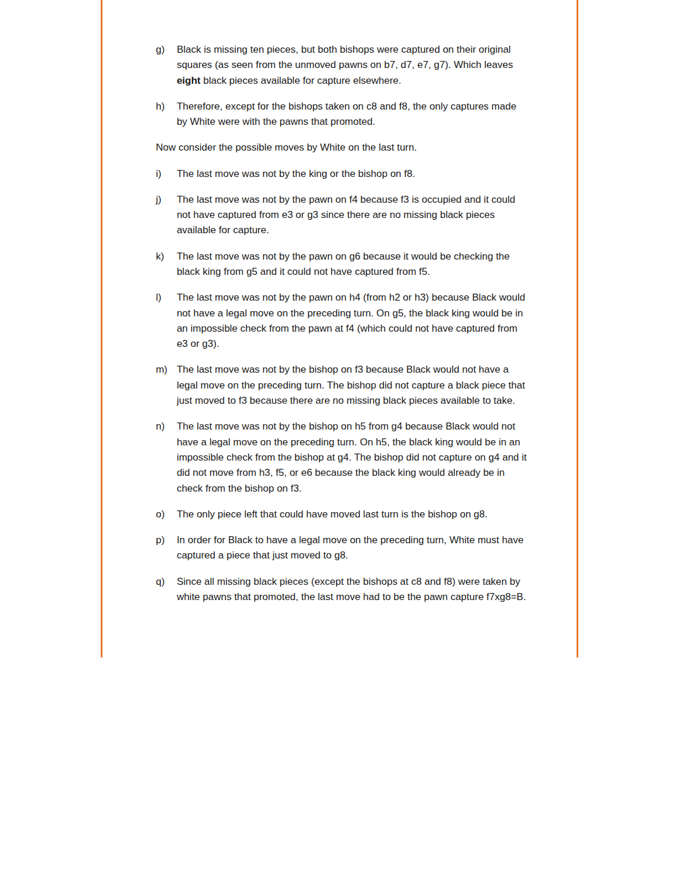g) Black is missing ten pieces, but both bishops were captured on their original squares (as seen from the unmoved pawns on b7, d7, e7, g7). Which leaves eight black pieces available for capture elsewhere.
h) Therefore, except for the bishops taken on c8 and f8, the only captures made by White were with the pawns that promoted.
Now consider the possible moves by White on the last turn.
i) The last move was not by the king or the bishop on f8.
j) The last move was not by the pawn on f4 because f3 is occupied and it could not have captured from e3 or g3 since there are no missing black pieces available for capture.
k) The last move was not by the pawn on g6 because it would be checking the black king from g5 and it could not have captured from f5.
l) The last move was not by the pawn on h4 (from h2 or h3) because Black would not have a legal move on the preceding turn. On g5, the black king would be in an impossible check from the pawn at f4 (which could not have captured from e3 or g3).
m) The last move was not by the bishop on f3 because Black would not have a legal move on the preceding turn. The bishop did not capture a black piece that just moved to f3 because there are no missing black pieces available to take.
n) The last move was not by the bishop on h5 from g4 because Black would not have a legal move on the preceding turn. On h5, the black king would be in an impossible check from the bishop at g4. The bishop did not capture on g4 and it did not move from h3, f5, or e6 because the black king would already be in check from the bishop on f3.
o) The only piece left that could have moved last turn is the bishop on g8.
p) In order for Black to have a legal move on the preceding turn, White must have captured a piece that just moved to g8.
q) Since all missing black pieces (except the bishops at c8 and f8) were taken by white pawns that promoted, the last move had to be the pawn capture f7xg8=B.